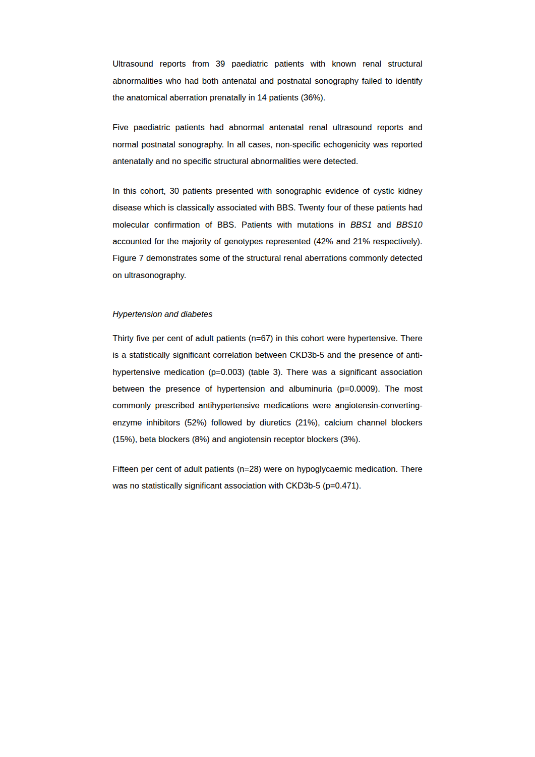Ultrasound reports from 39 paediatric patients with known renal structural abnormalities who had both antenatal and postnatal sonography failed to identify the anatomical aberration prenatally in 14 patients (36%).
Five paediatric patients had abnormal antenatal renal ultrasound reports and normal postnatal sonography. In all cases, non-specific echogenicity was reported antenatally and no specific structural abnormalities were detected.
In this cohort, 30 patients presented with sonographic evidence of cystic kidney disease which is classically associated with BBS. Twenty four of these patients had molecular confirmation of BBS. Patients with mutations in BBS1 and BBS10 accounted for the majority of genotypes represented (42% and 21% respectively). Figure 7 demonstrates some of the structural renal aberrations commonly detected on ultrasonography.
Hypertension and diabetes
Thirty five per cent of adult patients (n=67) in this cohort were hypertensive. There is a statistically significant correlation between CKD3b-5 and the presence of anti-hypertensive medication (p=0.003) (table 3). There was a significant association between the presence of hypertension and albuminuria (p=0.0009). The most commonly prescribed antihypertensive medications were angiotensin-converting-enzyme inhibitors (52%) followed by diuretics (21%), calcium channel blockers (15%), beta blockers (8%) and angiotensin receptor blockers (3%).
Fifteen per cent of adult patients (n=28) were on hypoglycaemic medication. There was no statistically significant association with CKD3b-5 (p=0.471).